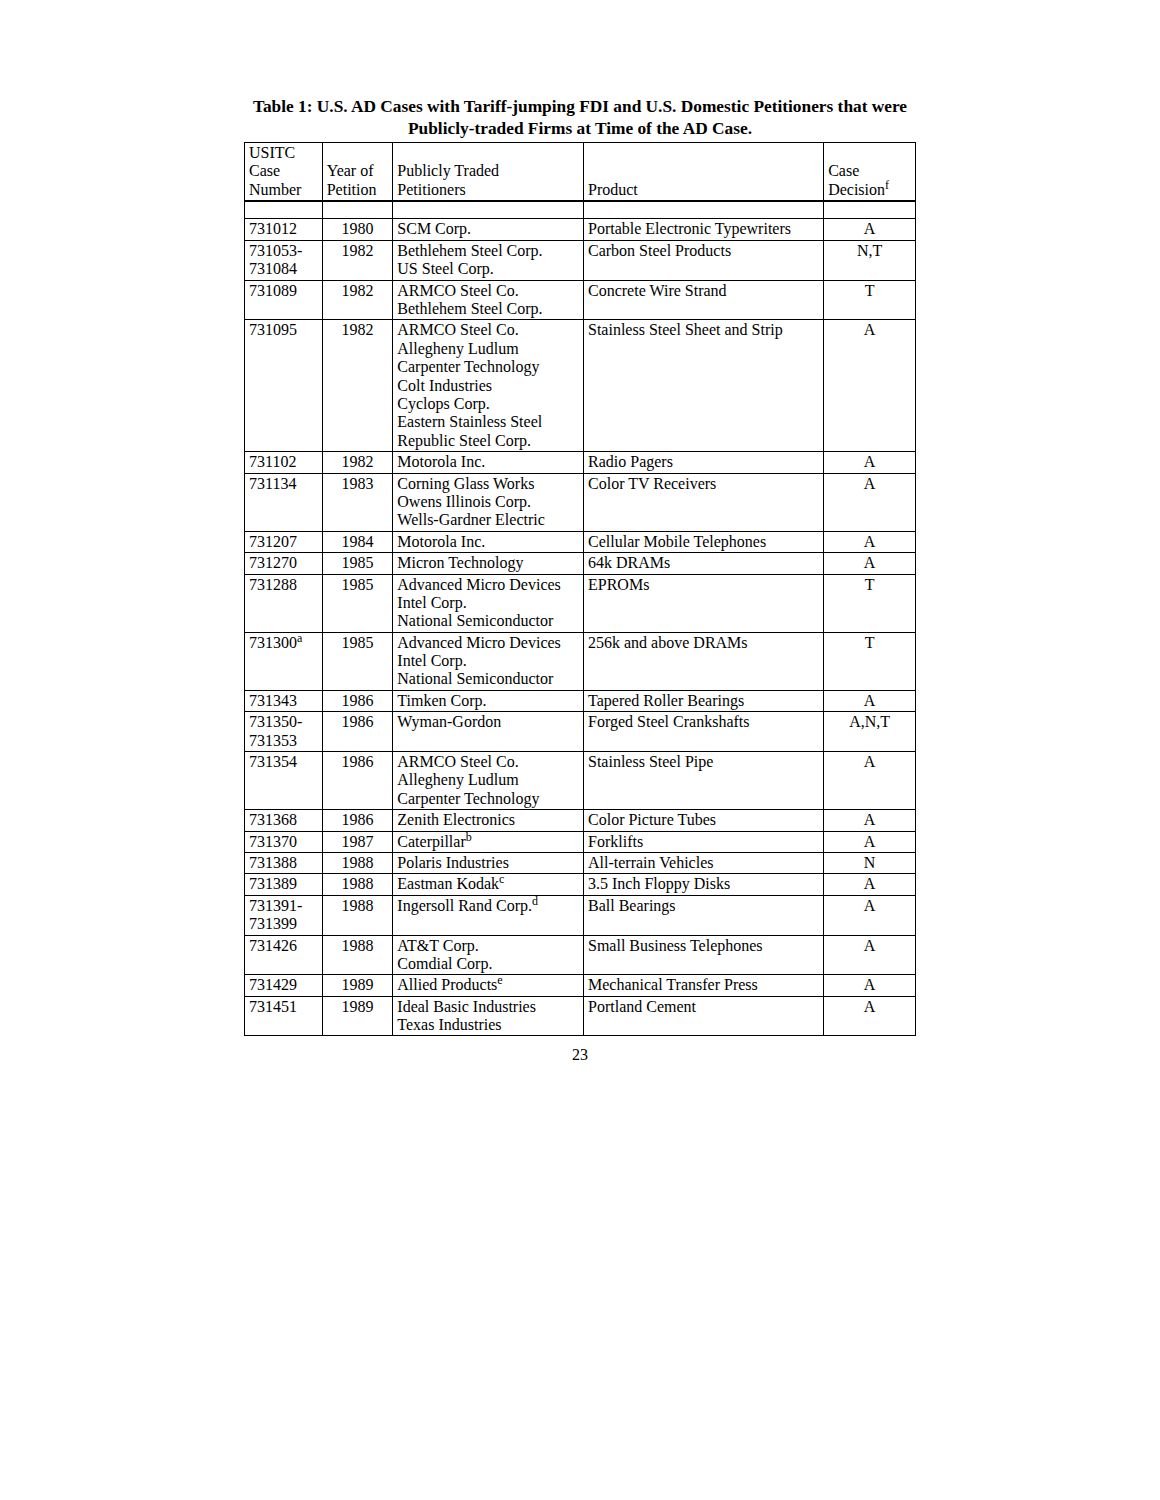Table 1: U.S. AD Cases with Tariff-jumping FDI and U.S. Domestic Petitioners that were Publicly-traded Firms at Time of the AD Case.
| USITC Case Number | Year of Petition | Publicly Traded Petitioners | Product | Case Decision f |
| --- | --- | --- | --- | --- |
| 731012 | 1980 | SCM Corp. | Portable Electronic Typewriters | A |
| 731053- 731084 | 1982 | Bethlehem Steel Corp. US Steel Corp. | Carbon Steel Products | N,T |
| 731089 | 1982 | ARMCO Steel Co. Bethlehem Steel Corp. | Concrete Wire Strand | T |
| 731095 | 1982 | ARMCO Steel Co. Allegheny Ludlum Carpenter Technology Colt Industries Cyclops Corp. Eastern Stainless Steel Republic Steel Corp. | Stainless Steel Sheet and Strip | A |
| 731102 | 1982 | Motorola Inc. | Radio Pagers | A |
| 731134 | 1983 | Corning Glass Works Owens Illinois Corp. Wells-Gardner Electric | Color TV Receivers | A |
| 731207 | 1984 | Motorola Inc. | Cellular Mobile Telephones | A |
| 731270 | 1985 | Micron Technology | 64k DRAMs | A |
| 731288 | 1985 | Advanced Micro Devices Intel Corp. National Semiconductor | EPROMs | T |
| 731300 a | 1985 | Advanced Micro Devices Intel Corp. National Semiconductor | 256k and above DRAMs | T |
| 731343 | 1986 | Timken Corp. | Tapered Roller Bearings | A |
| 731350- 731353 | 1986 | Wyman-Gordon | Forged Steel Crankshafts | A,N,T |
| 731354 | 1986 | ARMCO Steel Co. Allegheny Ludlum Carpenter Technology | Stainless Steel Pipe | A |
| 731368 | 1986 | Zenith Electronics | Color Picture Tubes | A |
| 731370 | 1987 | Caterpillar b | Forklifts | A |
| 731388 | 1988 | Polaris Industries | All-terrain Vehicles | N |
| 731389 | 1988 | Eastman Kodak c | 3.5 Inch Floppy Disks | A |
| 731391- 731399 | 1988 | Ingersoll Rand Corp. d | Ball Bearings | A |
| 731426 | 1988 | AT&T Corp. Comdial Corp. | Small Business Telephones | A |
| 731429 | 1989 | Allied Products e | Mechanical Transfer Press | A |
| 731451 | 1989 | Ideal Basic Industries Texas Industries | Portland Cement | A |
23